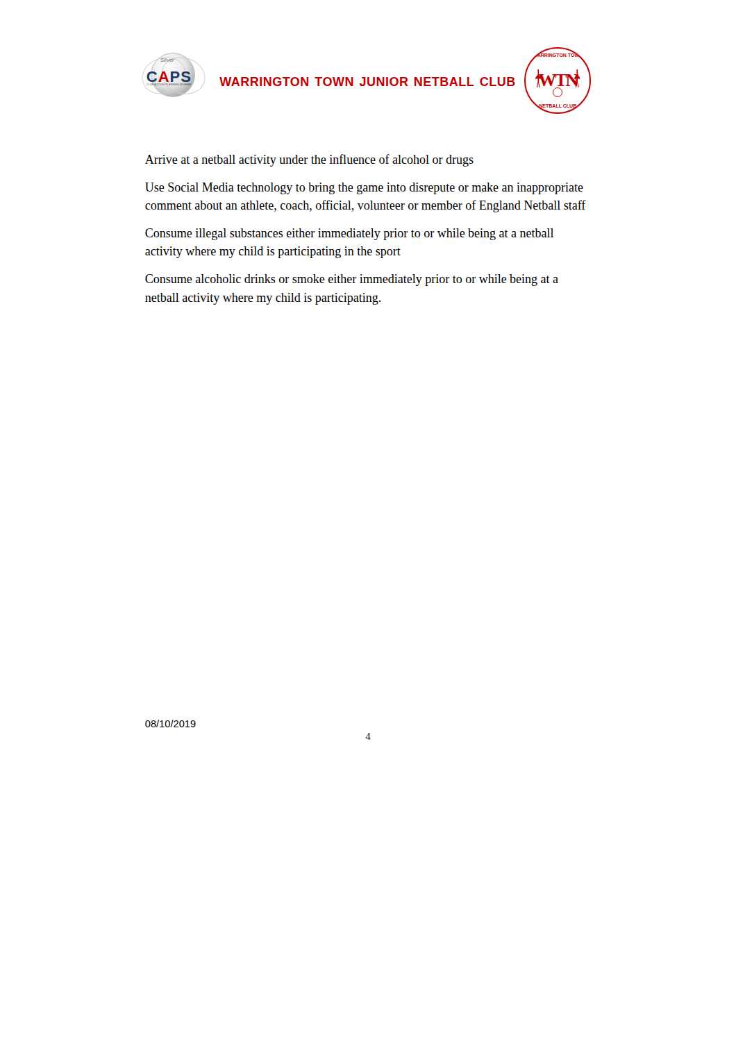Silver
CAPS
CLUB ACTION PLANNING SCHEME
Warrington Town Junior Netball Club
WARRINGTON TOWN
WTN
NETBALL CLUB
Arrive at a netball activity under the influence of alcohol or drugs
Use Social Media technology to bring the game into disrepute or make an inappropriate comment about an athlete, coach, official, volunteer or member of England Netball staff
Consume illegal substances either immediately prior to or while being at a netball activity where my child is participating in the sport
Consume alcoholic drinks or smoke either immediately prior to or while being at a netball activity where my child is participating.
08/10/2019
4